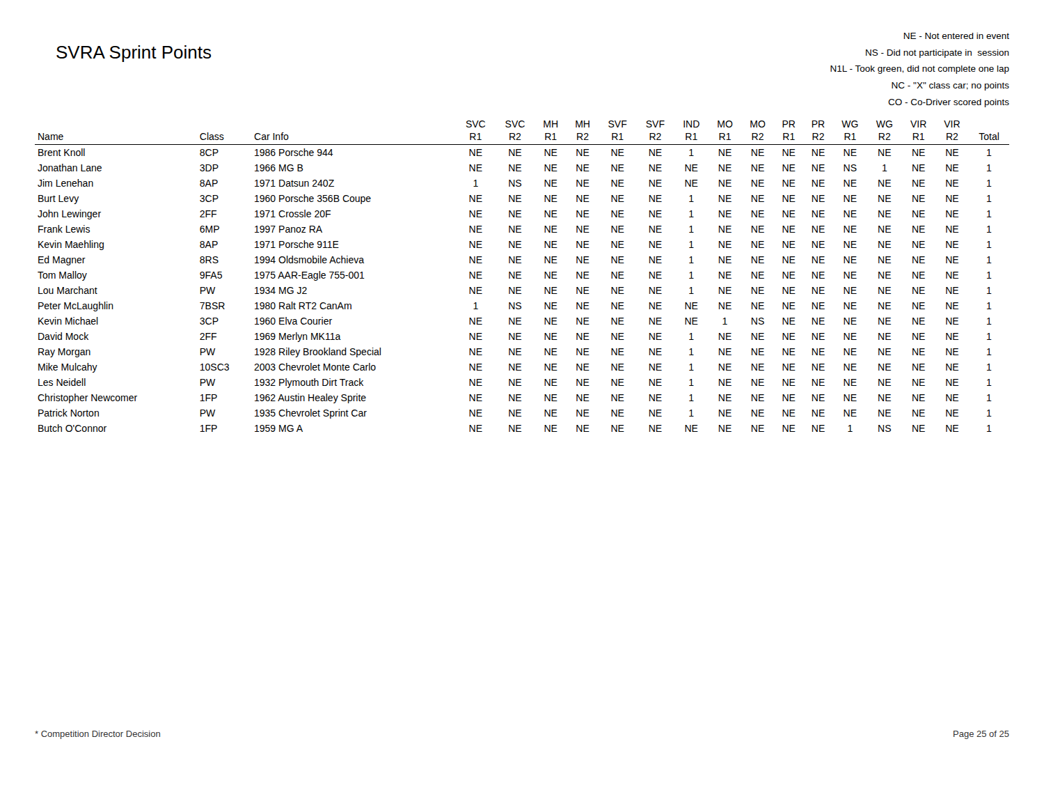SVRA Sprint Points
NE - Not entered in event
NS - Did not participate in session
N1L - Took green, did not complete one lap
NC - "X" class car; no points
CO - Co-Driver scored points
| | | | SVC | SVC | MH | MH | SVF | SVF | IND | MO | MO | PR | PR | WG | WG | VIR | VIR | |
| --- | --- | --- | --- | --- | --- | --- | --- | --- | --- | --- | --- | --- | --- | --- | --- | --- | --- | --- |
| Name | Class | Car Info | R1 | R2 | R1 | R2 | R1 | R2 | R1 | R1 | R2 | R1 | R2 | R1 | R2 | R1 | R2 | Total |
| Brent Knoll | 8CP | 1986 Porsche 944 | NE | NE | NE | NE | NE | NE | 1 | NE | NE | NE | NE | NE | NE | NE | NE | 1 |
| Jonathan Lane | 3DP | 1966 MG B | NE | NE | NE | NE | NE | NE | NE | NE | NE | NE | NE | NS | 1 | NE | NE | 1 |
| Jim Lenehan | 8AP | 1971 Datsun 240Z | 1 | NS | NE | NE | NE | NE | NE | NE | NE | NE | NE | NE | NE | NE | NE | 1 |
| Burt Levy | 3CP | 1960 Porsche 356B Coupe | NE | NE | NE | NE | NE | NE | 1 | NE | NE | NE | NE | NE | NE | NE | NE | 1 |
| John Lewinger | 2FF | 1971 Crossle 20F | NE | NE | NE | NE | NE | NE | 1 | NE | NE | NE | NE | NE | NE | NE | NE | 1 |
| Frank Lewis | 6MP | 1997 Panoz RA | NE | NE | NE | NE | NE | NE | 1 | NE | NE | NE | NE | NE | NE | NE | NE | 1 |
| Kevin Maehling | 8AP | 1971 Porsche 911E | NE | NE | NE | NE | NE | NE | 1 | NE | NE | NE | NE | NE | NE | NE | NE | 1 |
| Ed Magner | 8RS | 1994 Oldsmobile Achieva | NE | NE | NE | NE | NE | NE | 1 | NE | NE | NE | NE | NE | NE | NE | NE | 1 |
| Tom Malloy | 9FA5 | 1975 AAR-Eagle 755-001 | NE | NE | NE | NE | NE | NE | 1 | NE | NE | NE | NE | NE | NE | NE | NE | 1 |
| Lou Marchant | PW | 1934 MG J2 | NE | NE | NE | NE | NE | NE | 1 | NE | NE | NE | NE | NE | NE | NE | NE | 1 |
| Peter McLaughlin | 7BSR | 1980 Ralt RT2 CanAm | 1 | NS | NE | NE | NE | NE | NE | NE | NE | NE | NE | NE | NE | NE | NE | 1 |
| Kevin Michael | 3CP | 1960 Elva Courier | NE | NE | NE | NE | NE | NE | NE | 1 | NS | NE | NE | NE | NE | NE | NE | 1 |
| David Mock | 2FF | 1969 Merlyn MK11a | NE | NE | NE | NE | NE | NE | 1 | NE | NE | NE | NE | NE | NE | NE | NE | 1 |
| Ray Morgan | PW | 1928 Riley Brookland Special | NE | NE | NE | NE | NE | NE | 1 | NE | NE | NE | NE | NE | NE | NE | NE | 1 |
| Mike Mulcahy | 10SC3 | 2003 Chevrolet Monte Carlo | NE | NE | NE | NE | NE | NE | 1 | NE | NE | NE | NE | NE | NE | NE | NE | 1 |
| Les Neidell | PW | 1932 Plymouth Dirt Track | NE | NE | NE | NE | NE | NE | 1 | NE | NE | NE | NE | NE | NE | NE | NE | 1 |
| Christopher Newcomer | 1FP | 1962 Austin Healey Sprite | NE | NE | NE | NE | NE | NE | 1 | NE | NE | NE | NE | NE | NE | NE | NE | 1 |
| Patrick Norton | PW | 1935 Chevrolet Sprint Car | NE | NE | NE | NE | NE | NE | 1 | NE | NE | NE | NE | NE | NE | NE | NE | 1 |
| Butch O'Connor | 1FP | 1959 MG A | NE | NE | NE | NE | NE | NE | NE | NE | NE | NE | NE | 1 | NS | NE | NE | 1 |
* Competition Director Decision
Page 25 of 25